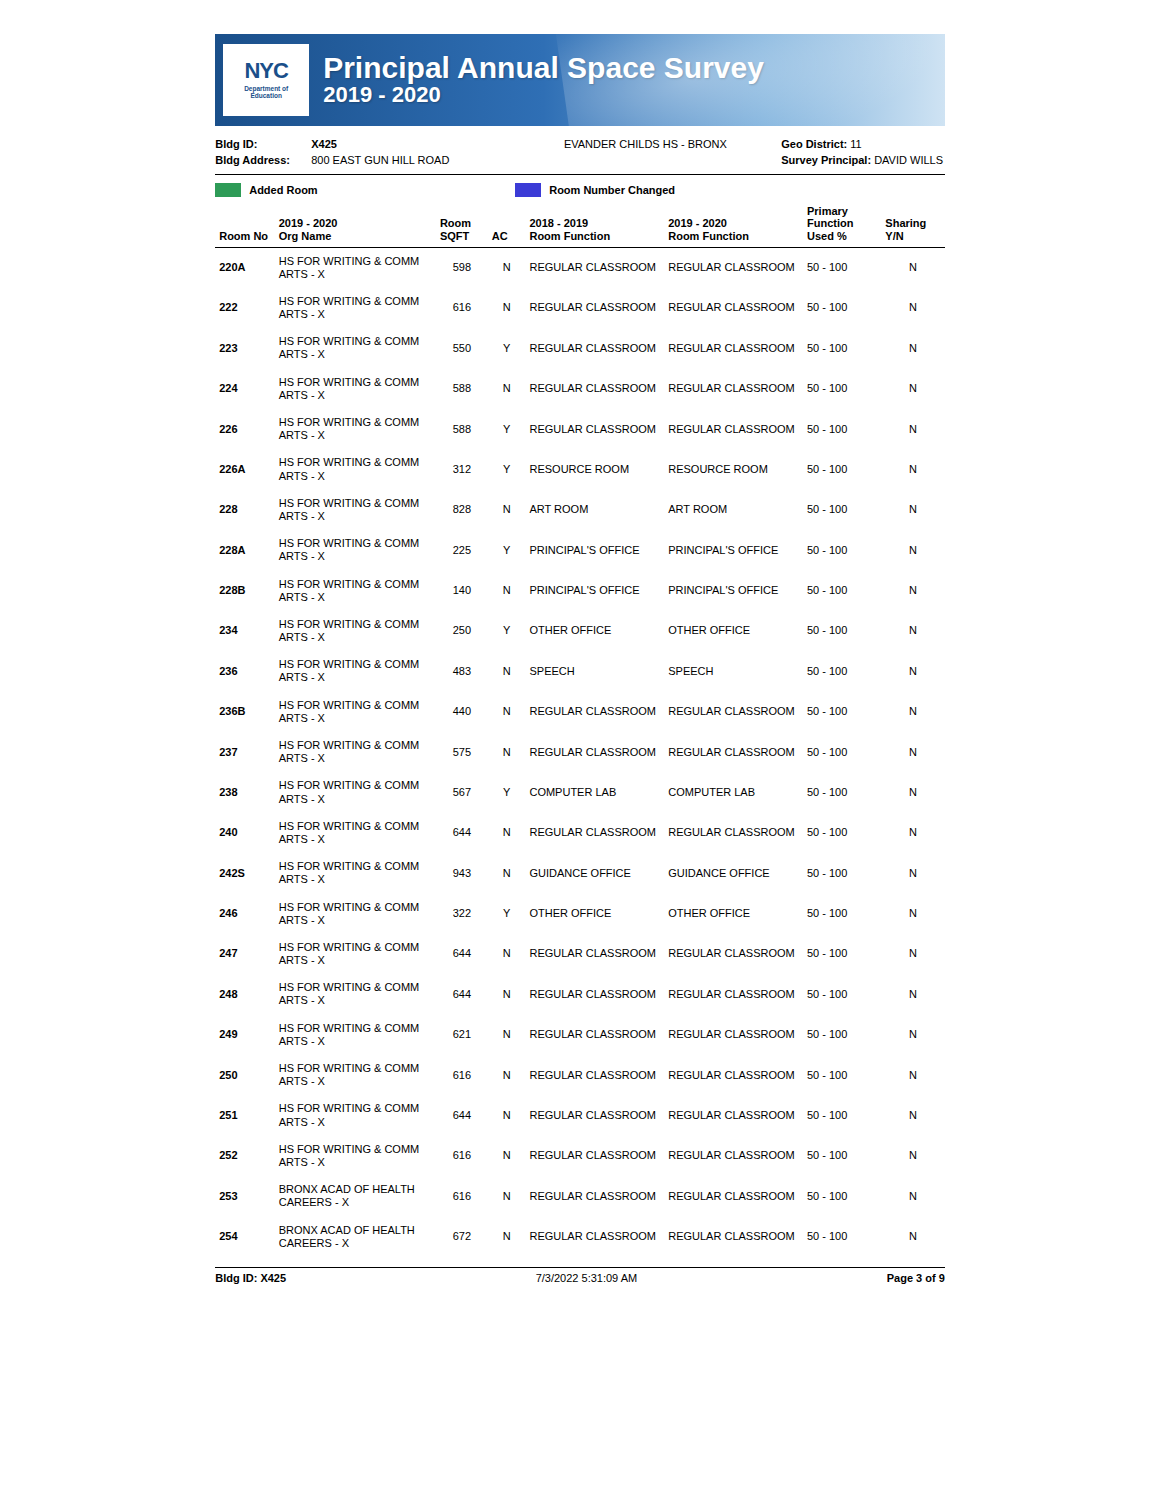NYC
Department of
Education
Principal Annual Space Survey
2019 - 2020
| Bldg ID: | X425 | EVANDER CHILDS HS - BRONX | Geo District: 11 |
| Bldg Address: | 800 EAST GUN HILL ROAD | | Survey Principal: DAVID WILLS |
Added Room
Room Number Changed
| Room No | 2019 - 2020 Org Name | Room SQFT | AC | 2018 - 2019 Room Function | 2019 - 2020 Room Function | Primary Function Used % | Sharing Y/N |
| --- | --- | --- | --- | --- | --- | --- | --- |
| 220A | HS FOR WRITING & COMM ARTS - X | 598 | N | REGULAR CLASSROOM | REGULAR CLASSROOM | 50 - 100 | N |
| 222 | HS FOR WRITING & COMM ARTS - X | 616 | N | REGULAR CLASSROOM | REGULAR CLASSROOM | 50 - 100 | N |
| 223 | HS FOR WRITING & COMM ARTS - X | 550 | Y | REGULAR CLASSROOM | REGULAR CLASSROOM | 50 - 100 | N |
| 224 | HS FOR WRITING & COMM ARTS - X | 588 | N | REGULAR CLASSROOM | REGULAR CLASSROOM | 50 - 100 | N |
| 226 | HS FOR WRITING & COMM ARTS - X | 588 | Y | REGULAR CLASSROOM | REGULAR CLASSROOM | 50 - 100 | N |
| 226A | HS FOR WRITING & COMM ARTS - X | 312 | Y | RESOURCE ROOM | RESOURCE ROOM | 50 - 100 | N |
| 228 | HS FOR WRITING & COMM ARTS - X | 828 | N | ART ROOM | ART ROOM | 50 - 100 | N |
| 228A | HS FOR WRITING & COMM ARTS - X | 225 | Y | PRINCIPAL'S OFFICE | PRINCIPAL'S OFFICE | 50 - 100 | N |
| 228B | HS FOR WRITING & COMM ARTS - X | 140 | N | PRINCIPAL'S OFFICE | PRINCIPAL'S OFFICE | 50 - 100 | N |
| 234 | HS FOR WRITING & COMM ARTS - X | 250 | Y | OTHER OFFICE | OTHER OFFICE | 50 - 100 | N |
| 236 | HS FOR WRITING & COMM ARTS - X | 483 | N | SPEECH | SPEECH | 50 - 100 | N |
| 236B | HS FOR WRITING & COMM ARTS - X | 440 | N | REGULAR CLASSROOM | REGULAR CLASSROOM | 50 - 100 | N |
| 237 | HS FOR WRITING & COMM ARTS - X | 575 | N | REGULAR CLASSROOM | REGULAR CLASSROOM | 50 - 100 | N |
| 238 | HS FOR WRITING & COMM ARTS - X | 567 | Y | COMPUTER LAB | COMPUTER LAB | 50 - 100 | N |
| 240 | HS FOR WRITING & COMM ARTS - X | 644 | N | REGULAR CLASSROOM | REGULAR CLASSROOM | 50 - 100 | N |
| 242S | HS FOR WRITING & COMM ARTS - X | 943 | N | GUIDANCE OFFICE | GUIDANCE OFFICE | 50 - 100 | N |
| 246 | HS FOR WRITING & COMM ARTS - X | 322 | Y | OTHER OFFICE | OTHER OFFICE | 50 - 100 | N |
| 247 | HS FOR WRITING & COMM ARTS - X | 644 | N | REGULAR CLASSROOM | REGULAR CLASSROOM | 50 - 100 | N |
| 248 | HS FOR WRITING & COMM ARTS - X | 644 | N | REGULAR CLASSROOM | REGULAR CLASSROOM | 50 - 100 | N |
| 249 | HS FOR WRITING & COMM ARTS - X | 621 | N | REGULAR CLASSROOM | REGULAR CLASSROOM | 50 - 100 | N |
| 250 | HS FOR WRITING & COMM ARTS - X | 616 | N | REGULAR CLASSROOM | REGULAR CLASSROOM | 50 - 100 | N |
| 251 | HS FOR WRITING & COMM ARTS - X | 644 | N | REGULAR CLASSROOM | REGULAR CLASSROOM | 50 - 100 | N |
| 252 | HS FOR WRITING & COMM ARTS - X | 616 | N | REGULAR CLASSROOM | REGULAR CLASSROOM | 50 - 100 | N |
| 253 | BRONX ACAD OF HEALTH CAREERS - X | 616 | N | REGULAR CLASSROOM | REGULAR CLASSROOM | 50 - 100 | N |
| 254 | BRONX ACAD OF HEALTH CAREERS - X | 672 | N | REGULAR CLASSROOM | REGULAR CLASSROOM | 50 - 100 | N |
Bldg ID: X425
7/3/2022 5:31:09 AM
Page 3 of 9